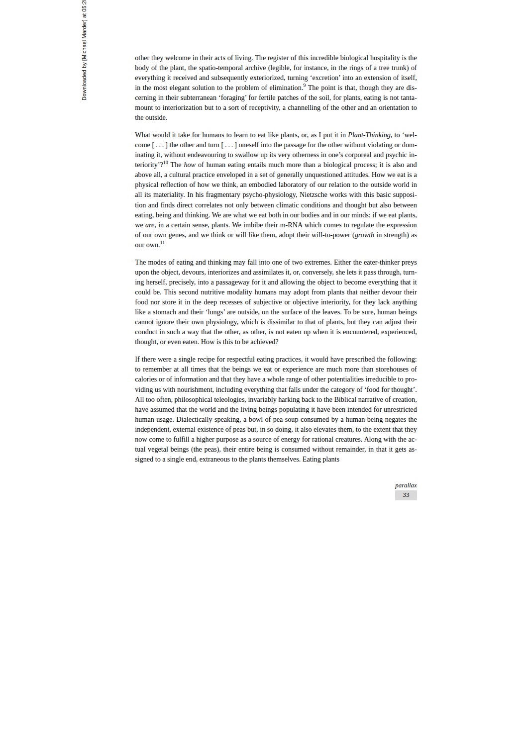Downloaded by [Michael Marder] at 05:28 31 January 2013
other they welcome in their acts of living. The register of this incredible biological hospitality is the body of the plant, the spatio-temporal archive (legible, for instance, in the rings of a tree trunk) of everything it received and subsequently exteriorized, turning ‘excretion’ into an extension of itself, in the most elegant solution to the problem of elimination.9 The point is that, though they are discerning in their subterranean ‘foraging’ for fertile patches of the soil, for plants, eating is not tantamount to interiorization but to a sort of receptivity, a channelling of the other and an orientation to the outside.
What would it take for humans to learn to eat like plants, or, as I put it in Plant-Thinking, to ‘welcome [ . . . ] the other and turn [ . . . ] oneself into the passage for the other without violating or dominating it, without endeavouring to swallow up its very otherness in one’s corporeal and psychic interiority’?10 The how of human eating entails much more than a biological process; it is also and above all, a cultural practice enveloped in a set of generally unquestioned attitudes. How we eat is a physical reflection of how we think, an embodied laboratory of our relation to the outside world in all its materiality. In his fragmentary psycho-physiology, Nietzsche works with this basic supposition and finds direct correlates not only between climatic conditions and thought but also between eating, being and thinking. We are what we eat both in our bodies and in our minds: if we eat plants, we are, in a certain sense, plants. We imbibe their m-RNA which comes to regulate the expression of our own genes, and we think or will like them, adopt their will-to-power (growth in strength) as our own.11
The modes of eating and thinking may fall into one of two extremes. Either the eater-thinker preys upon the object, devours, interiorizes and assimilates it, or, conversely, she lets it pass through, turning herself, precisely, into a passageway for it and allowing the object to become everything that it could be. This second nutritive modality humans may adopt from plants that neither devour their food nor store it in the deep recesses of subjective or objective interiority, for they lack anything like a stomach and their ‘lungs’ are outside, on the surface of the leaves. To be sure, human beings cannot ignore their own physiology, which is dissimilar to that of plants, but they can adjust their conduct in such a way that the other, as other, is not eaten up when it is encountered, experienced, thought, or even eaten. How is this to be achieved?
If there were a single recipe for respectful eating practices, it would have prescribed the following: to remember at all times that the beings we eat or experience are much more than storehouses of calories or of information and that they have a whole range of other potentialities irreducible to providing us with nourishment, including everything that falls under the category of ‘food for thought’. All too often, philosophical teleologies, invariably harking back to the Biblical narrative of creation, have assumed that the world and the living beings populating it have been intended for unrestricted human usage. Dialectically speaking, a bowl of pea soup consumed by a human being negates the independent, external existence of peas but, in so doing, it also elevates them, to the extent that they now come to fulfill a higher purpose as a source of energy for rational creatures. Along with the actual vegetal beings (the peas), their entire being is consumed without remainder, in that it gets assigned to a single end, extraneous to the plants themselves. Eating plants
parallax 33